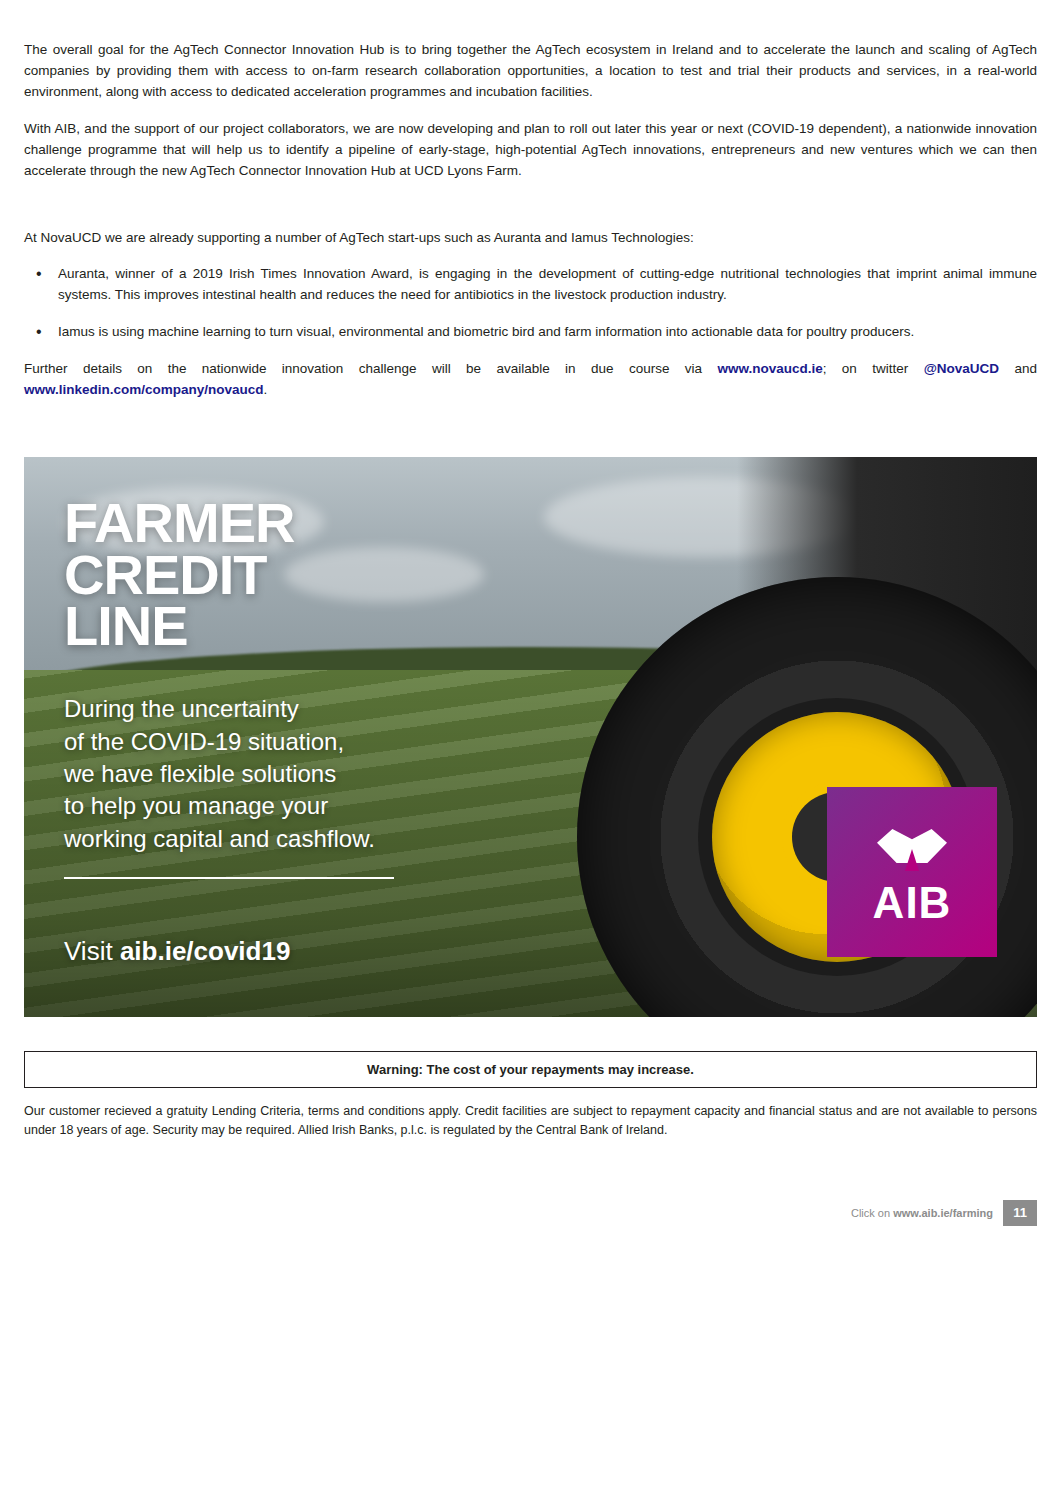The overall goal for the AgTech Connector Innovation Hub is to bring together the AgTech ecosystem in Ireland and to accelerate the launch and scaling of AgTech companies by providing them with access to on-farm research collaboration opportunities, a location to test and trial their products and services, in a real-world environment, along with access to dedicated acceleration programmes and incubation facilities.
With AIB, and the support of our project collaborators, we are now developing and plan to roll out later this year or next (COVID-19 dependent), a nationwide innovation challenge programme that will help us to identify a pipeline of early-stage, high-potential AgTech innovations, entrepreneurs and new ventures which we can then accelerate through the new AgTech Connector Innovation Hub at UCD Lyons Farm.
At NovaUCD we are already supporting a number of AgTech start-ups such as Auranta and Iamus Technologies:
Auranta, winner of a 2019 Irish Times Innovation Award, is engaging in the development of cutting-edge nutritional technologies that imprint animal immune systems. This improves intestinal health and reduces the need for antibiotics in the livestock production industry.
Iamus is using machine learning to turn visual, environmental and biometric bird and farm information into actionable data for poultry producers.
Further details on the nationwide innovation challenge will be available in due course via www.novaucd.ie; on twitter @NovaUCD and www.linkedin.com/company/novaucd.
FARMER
CREDIT
LINE
During the uncertainty
of the COVID-19 situation,
we have flexible solutions
to help you manage your
working capital and cashflow.
Visit aib.ie/covid19
AIB
Warning: The cost of your repayments may increase.
Our customer recieved a gratuity Lending Criteria, terms and conditions apply. Credit facilities are subject to repayment capacity and financial status and are not available to persons under 18 years of age. Security may be required. Allied Irish Banks, p.l.c. is regulated by the Central Bank of Ireland.
Click on www.aib.ie/farming 11